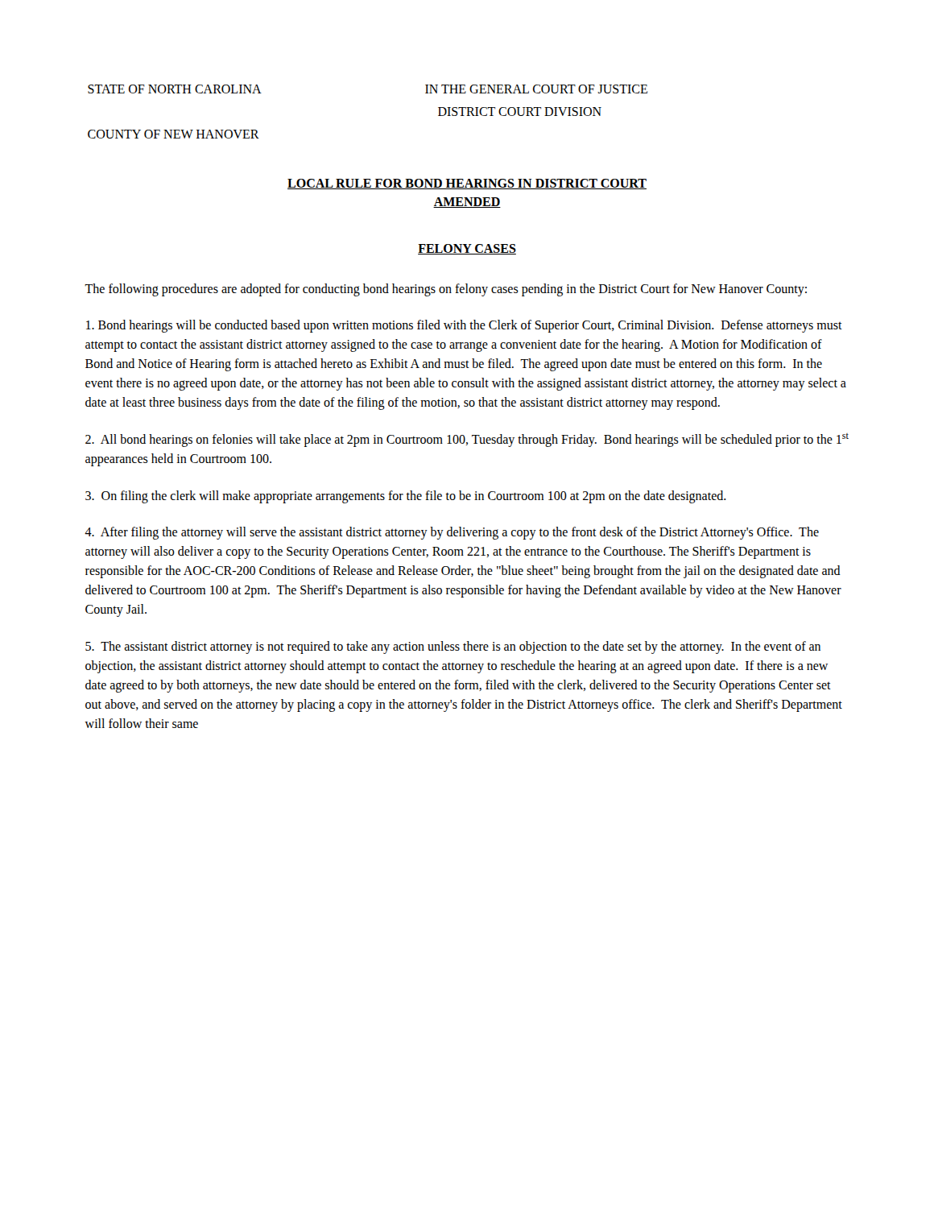| STATE OF NORTH CAROLINA | IN THE GENERAL COURT OF JUSTICE |
| | DISTRICT COURT DIVISION |
| COUNTY OF NEW HANOVER | |
LOCAL RULE FOR BOND HEARINGS IN DISTRICT COURT
AMENDED
FELONY CASES
The following procedures are adopted for conducting bond hearings on felony cases pending in the District Court for New Hanover County:
1. Bond hearings will be conducted based upon written motions filed with the Clerk of Superior Court, Criminal Division. Defense attorneys must attempt to contact the assistant district attorney assigned to the case to arrange a convenient date for the hearing. A Motion for Modification of Bond and Notice of Hearing form is attached hereto as Exhibit A and must be filed. The agreed upon date must be entered on this form. In the event there is no agreed upon date, or the attorney has not been able to consult with the assigned assistant district attorney, the attorney may select a date at least three business days from the date of the filing of the motion, so that the assistant district attorney may respond.
2. All bond hearings on felonies will take place at 2pm in Courtroom 100, Tuesday through Friday. Bond hearings will be scheduled prior to the 1st appearances held in Courtroom 100.
3. On filing the clerk will make appropriate arrangements for the file to be in Courtroom 100 at 2pm on the date designated.
4. After filing the attorney will serve the assistant district attorney by delivering a copy to the front desk of the District Attorney's Office. The attorney will also deliver a copy to the Security Operations Center, Room 221, at the entrance to the Courthouse. The Sheriff's Department is responsible for the AOC-CR-200 Conditions of Release and Release Order, the "blue sheet" being brought from the jail on the designated date and delivered to Courtroom 100 at 2pm. The Sheriff's Department is also responsible for having the Defendant available by video at the New Hanover County Jail.
5. The assistant district attorney is not required to take any action unless there is an objection to the date set by the attorney. In the event of an objection, the assistant district attorney should attempt to contact the attorney to reschedule the hearing at an agreed upon date. If there is a new date agreed to by both attorneys, the new date should be entered on the form, filed with the clerk, delivered to the Security Operations Center set out above, and served on the attorney by placing a copy in the attorney's folder in the District Attorneys office. The clerk and Sheriff's Department will follow their same